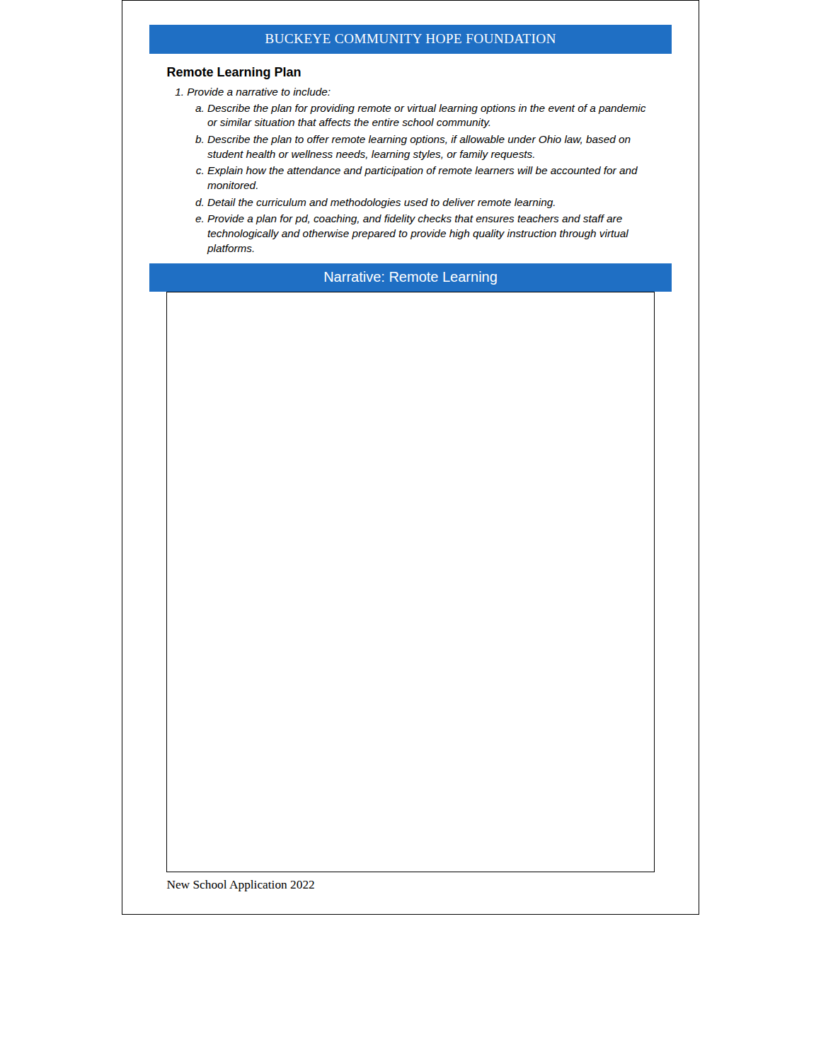BUCKEYE COMMUNITY HOPE FOUNDATION
Remote Learning Plan
Provide a narrative to include:
Describe the plan for providing remote or virtual learning options in the event of a pandemic or similar situation that affects the entire school community.
Describe the plan to offer remote learning options, if allowable under Ohio law, based on student health or wellness needs, learning styles, or family requests.
Explain how the attendance and participation of remote learners will be accounted for and monitored.
Detail the curriculum and methodologies used to deliver remote learning.
Provide a plan for pd, coaching, and fidelity checks that ensures teachers and staff are technologically and otherwise prepared to provide high quality instruction through virtual platforms.
Narrative: Remote Learning
New School Application 2022